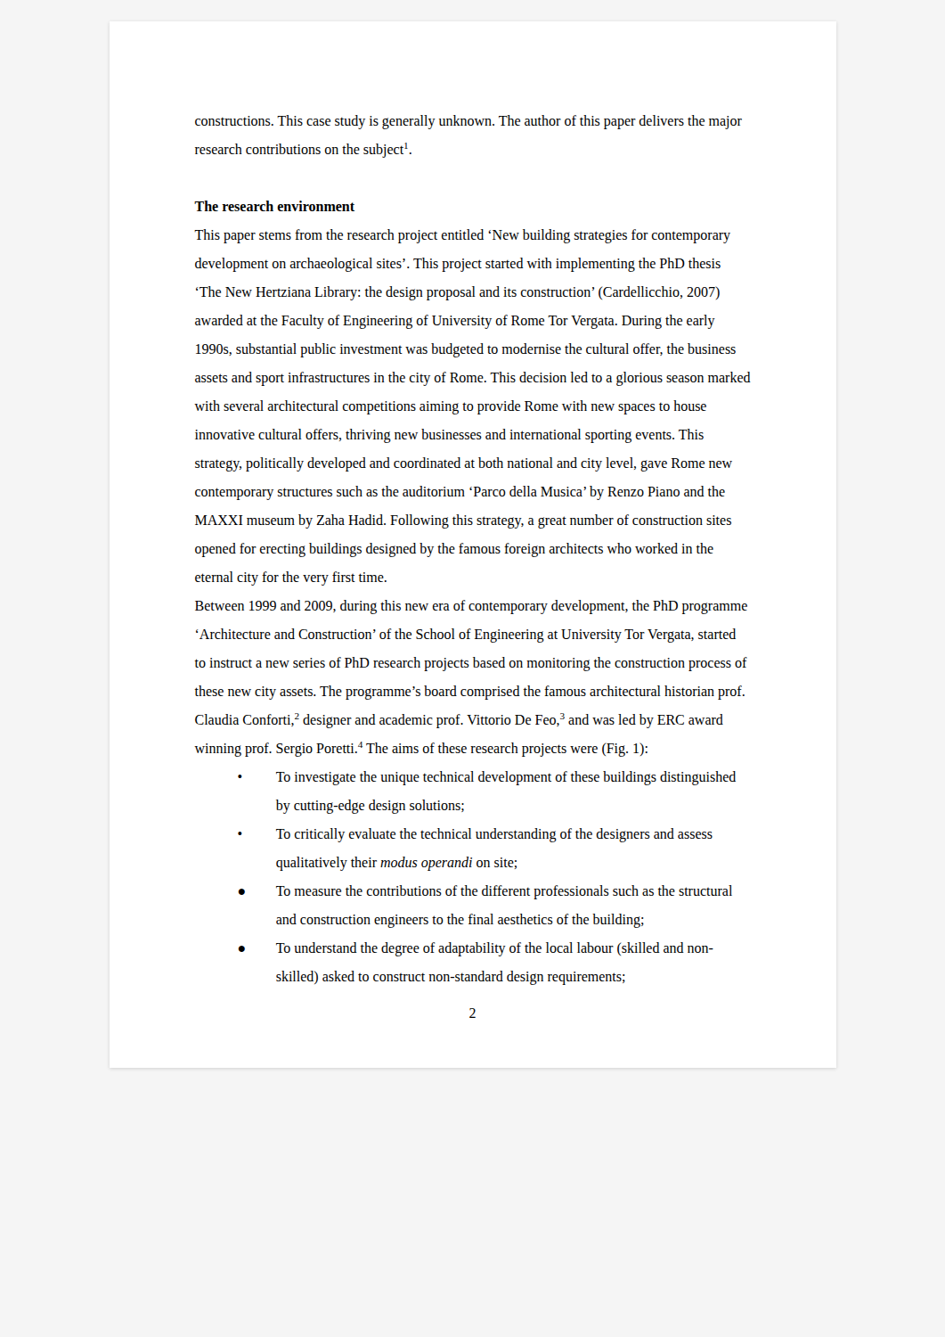constructions. This case study is generally unknown. The author of this paper delivers the major research contributions on the subject1.
The research environment
This paper stems from the research project entitled ‘New building strategies for contemporary development on archaeological sites’. This project started with implementing the PhD thesis ‘The New Hertziana Library: the design proposal and its construction’ (Cardellicchio, 2007) awarded at the Faculty of Engineering of University of Rome Tor Vergata. During the early 1990s, substantial public investment was budgeted to modernise the cultural offer, the business assets and sport infrastructures in the city of Rome. This decision led to a glorious season marked with several architectural competitions aiming to provide Rome with new spaces to house innovative cultural offers, thriving new businesses and international sporting events. This strategy, politically developed and coordinated at both national and city level, gave Rome new contemporary structures such as the auditorium ‘Parco della Musica’ by Renzo Piano and the MAXXI museum by Zaha Hadid. Following this strategy, a great number of construction sites opened for erecting buildings designed by the famous foreign architects who worked in the eternal city for the very first time.
Between 1999 and 2009, during this new era of contemporary development, the PhD programme ‘Architecture and Construction’ of the School of Engineering at University Tor Vergata, started to instruct a new series of PhD research projects based on monitoring the construction process of these new city assets. The programme’s board comprised the famous architectural historian prof. Claudia Conforti,2 designer and academic prof. Vittorio De Feo,3 and was led by ERC award winning prof. Sergio Poretti.4 The aims of these research projects were (Fig. 1):
•To investigate the unique technical development of these buildings distinguished by cutting-edge design solutions;
•To critically evaluate the technical understanding of the designers and assess qualitatively their modus operandi on site;
●To measure the contributions of the different professionals such as the structural and construction engineers to the final aesthetics of the building;
●To understand the degree of adaptability of the local labour (skilled and non-skilled) asked to construct non-standard design requirements;
2